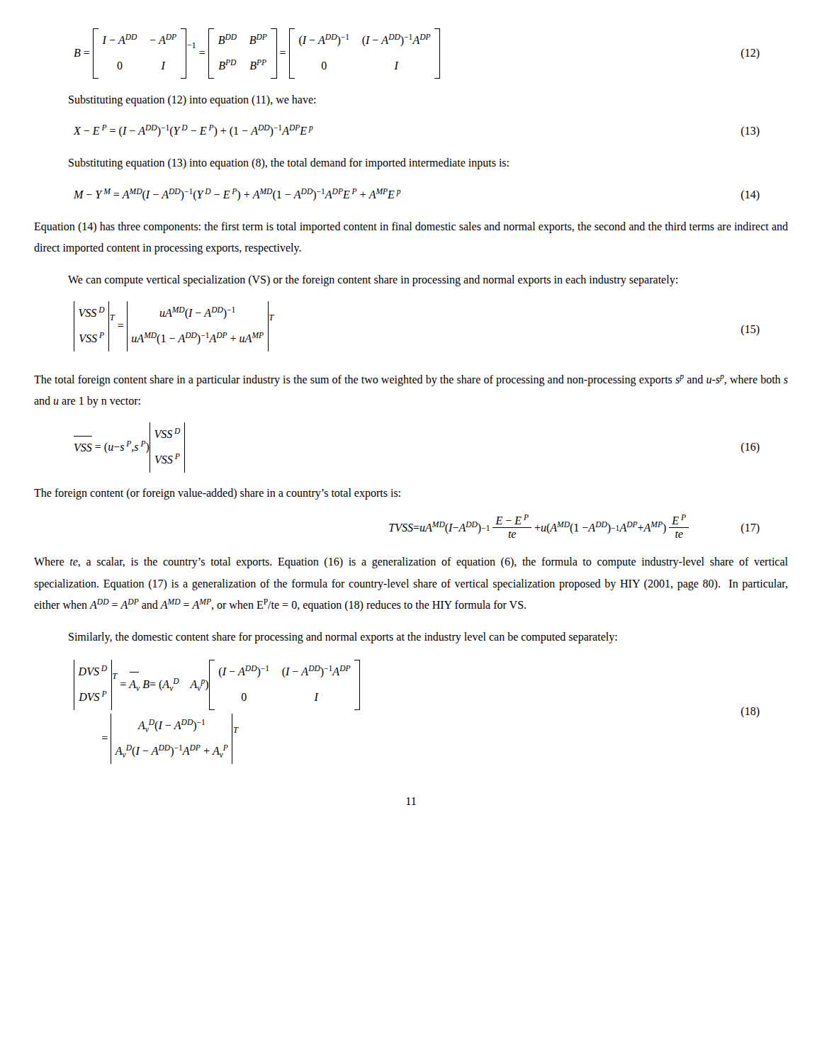B = I − ADD− ADP 0 I −1 = BDD BDP BPD BPP = (I − ADD)−1(I − ADD)−1ADP 0 I (12)
Substituting equation (12) into equation (11), we have:
X − E P = (I − ADD)−1(Y D − E P) + (1 − ADD)−1ADPE p (13)
Substituting equation (13) into equation (8), the total demand for imported intermediate inputs is:
M − Y M = AMD(I − ADD)−1(Y D − E P) + AMD(1 − ADD)−1ADPE P + AMPE p (14)
Equation (14) has three components: the first term is total imported content in final domestic sales and normal exports, the second and the third terms are indirect and direct imported content in processing exports, respectively.
We can compute vertical specialization (VS) or the foreign content share in processing and normal exports in each industry separately:
VSS D VSS P T = uAMD(I − ADD)−1 uAMD(1 − ADD)−1ADP + uAMP T (15)
The total foreign content share in a particular industry is the sum of the two weighted by the share of processing and non-processing exports sp and u-sp, where both s and u are 1 by n vector:
VSS = (u − s P, s P) VSS D VSS P (16)
The foreign content (or foreign value-added) share in a country’s total exports is:
TVSS = uAMD(I − ADD)−1 E − E P te + u(AMD(1 − ADD)−1ADP + AMP) E P te (17)
Where te, a scalar, is the country’s total exports. Equation (16) is a generalization of equation (6), the formula to compute industry-level share of vertical specialization. Equation (17) is a generalization of the formula for country-level share of vertical specialization proposed by HIY (2001, page 80). In particular, either when ADD = ADP and AMD = AMP, or when EP/te = 0, equation (18) reduces to the HIY formula for VS.
Similarly, the domestic content share for processing and normal exports at the industry level can be computed separately:
DVS D DVS P T = Av B = (AvD Avp) (I − ADD)−1(I − ADD)−1ADP 0 I = AvD(I − ADD)−1 AvD(I − ADD)−1ADP + AvP T (18)
11